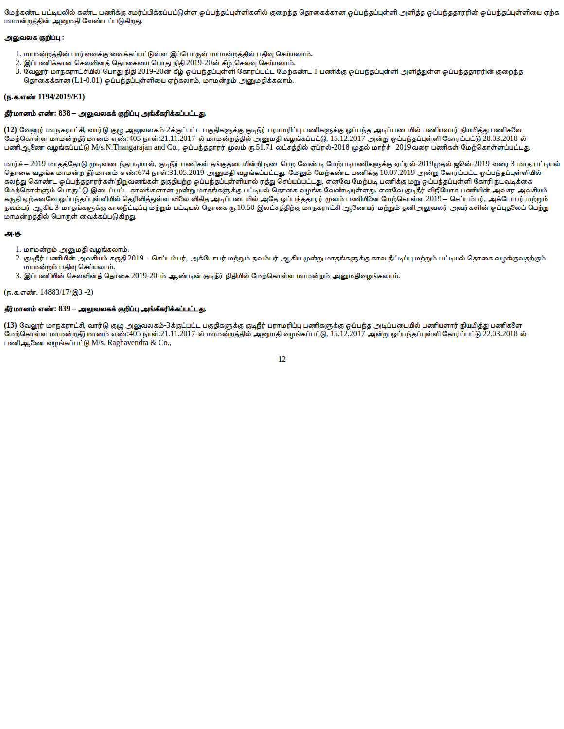மேற்கண்ட பட்டியலில் கண்ட பணிக்கு சமர்ப்பிக்கப்பட்டுள்ள ஒப்பந்தப்புள்ளிகளில் குறைந்த தொகைக்கான ஒப்பந்தப்புள்ளி அளித்த ஒப்பந்ததாரரின் ஒப்பந்தப்புள்ளியை ஏற்க மாமன்றத்தின் அனுமதி வேண்டப்படுகிறது.
அலுவலக குறிப்பு :
மாமன்றத்தின் பார்வைக்கு வைக்கப்பட்டுள்ள இப்பொருள் மாமன்றத்தில் பதிவு செய்யலாம்.
இப்பணிக்கான செலவினத் தொகையை பொது நிதி 2019-20ன் கீழ் செலவு செய்யலாம்.
வேலூர் மாநகராட்சியில் பொது நிதி 2019-20ன் கீழ் ஒப்பந்தப்புள்ளி கோரப்பட்ட மேற்கண்ட 1 பணிக்கு ஒப்பந்தப்புள்ளி அளித்துள்ள ஒப்பந்ததாரரின் குறைந்த தொகைக்கான (L1-0.01) ஒப்பந்தப்புள்ளியை ஏற்கலாம், மாமன்றம் அனுமதிக்கலாம்.
(ந.க.எண் 1194/2019/E1)
தீர்மானம் எண்: 838 – அலுவலகக் குறிப்பு அங்கீகரிக்கப்பட்டது.
(12) வேலூர் மாநகராட்சி, வார்டு குழு அலுவலகம்-2க்குட்பட்ட பகுதிகளுக்கு குடிநீர் பராமரிப்பு பணிகளுக்கு ஒப்பந்த அடிப்படையில் பணியளார் நியமித்து பணிகளை மேற்கொள்ள மாமன்றதீர்மானம் எண்:405 நாள்:21.11.2017-ல் மாமன்றத்தில் அனுமதி வழங்கப்பட்டு, 15.12.2017 அன்று ஒப்பந்தப்புள்ளி கோரப்பட்டு 28.03.2018 ல் பணிஆணை வழங்கப்பட்டு M/s.N.Thangarajan and Co., ஒப்பந்ததாரர் முலம் ரு.51.71 லட்சத்தில் ஏப்ரல்-2018 முதல் மார்ச்– 2019வரை பணிகள் மேற்கொள்ளப்பட்டது.
மார்ச் – 2019 மாதத்தோடு முடிவடைந்தபடியால், குடிநீர் பணிகள் தங்குதடையின்றி நடைபெற வேண்டி மேற்படிபணிகளுக்கு ஏப்ரல்-2019முதல் ஜூன்-2019 வரை 3 மாத பட்டியல் தொகை வழங்க மாமன்ற தீர்மானம் எண்:674 நாள்:31.05.2019 அனுமதி வழங்கப்பட்டது. மேலும் மேற்கண்ட பணிக்கு 10.07.2019 அன்று கோரப்பட்ட ஒப்பந்தப்புள்ளியில் கலந்து கொண்ட ஒப்பந்ததாரர்கள்/நிறுவனங்கள் தகுதியற்ற ஒப்பந்தப்புள்ளியால் ரத்து செய்யப்பட்டது. எனவே மேற்படி பணிக்கு மறு ஒப்பந்தப்புள்ளி கோரி நடவடிக்கை மேற்கொள்ளும் பொருட்டு இடைப்பட்ட காலங்களான முன்று மாதங்களுக்கு பட்டியல் தொகை வழங்க வேண்டியுள்ளது. எனவே குடிநீர் விநியோக பணியின் அவசர அவசியம் கருதி ஏற்கனவே ஒப்பந்தப்புள்ளியில் தெரிவித்துள்ள விலை விகித அடிப்படையில் அதே ஒப்பந்ததாரர் முலம் பணியினை மேற்கொள்ள 2019 – செப்டம்பர், அக்டோபர் மற்றும் நவம்பர் ஆகிய 3-மாதங்களுக்கு காலநீட்டிப்பு மற்றும் பட்டியல் தொகை ரு.10.50 இலட்சத்திற்கு மாநகராட்சி ஆணையர் மற்றும் தனிஅலுவலர் அவர்களின் ஒப்புதலைப் பெற்று மாமன்றத்தில் பொருள் வைக்கப்படுகிறது.
அ.கு.
மாமன்றம் அனுமதி வழங்கலாம்.
குடிநீர் பணியின் அவசியம் கருதி 2019 – செப்டம்பர், அக்டோபர் மற்றும் நவம்பர் ஆகிய முன்று மாதங்களுக்கு கால நீட்டிப்பு மற்றும் பட்டியல் தொகை வழங்குவதற்கும் மாமன்றம் பதிவு செய்யலாம்.
இப்பணியின் செலவினத் தொகை 2019-20-ம் ஆண்டின் குடிநீர் நிதியில் மேற்கொள்ள மாமன்றம் அனுமதிவழங்கலாம்.
(ந.க.எண். 14883/17/இ3 -2)
தீர்மானம் எண்: 839 – அலுவலகக் குறிப்பு அங்கீகரிக்கப்பட்டது.
(13) வேலூர் மாநகராட்சி, வார்டு குழு அலுவலகம்-3க்குட்பட்ட பகுதிகளுக்கு குடிநீர் பராமரிப்பு பணிகளுக்கு ஒப்பந்த அடிப்படையில் பணியளார் நியமித்து பணிகளை மேற்கொள்ள மாமன்றதீர்மானம் எண்:405 நாள்:21.11.2017-ல் மாமன்றத்தில் அனுமதி வழங்கப்பட்டு, 15.12.2017 அன்று ஒப்பந்தப்புள்ளி கோரப்பட்டு 22.03.2018 ல் பணிஆணை வழங்கப்பட்டு M/s. Raghavendra & Co.,
12